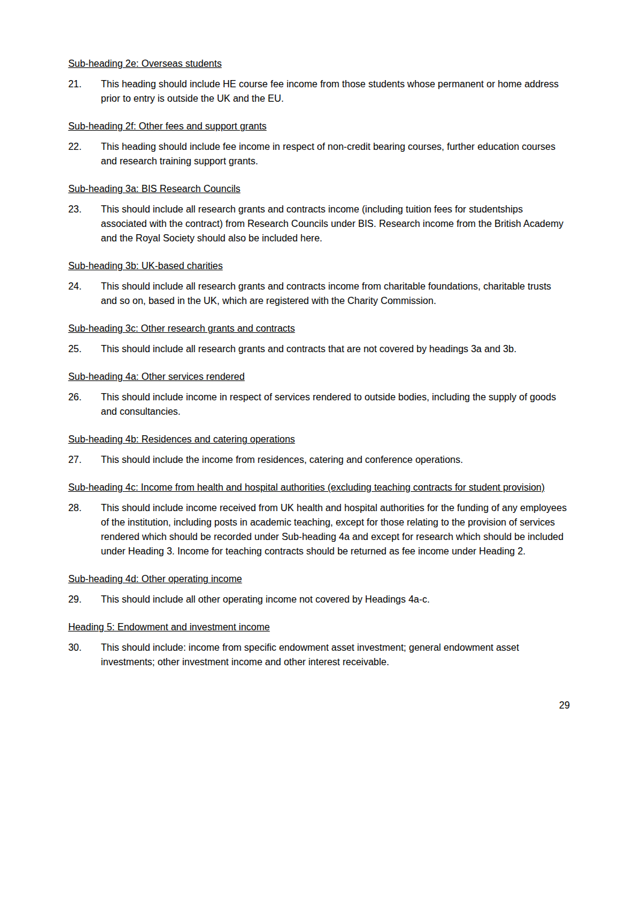Sub-heading 2e: Overseas students
21.
This heading should include HE course fee income from those students whose permanent or home address prior to entry is outside the UK and the EU.
Sub-heading 2f: Other fees and support grants
22.
This heading should include fee income in respect of non-credit bearing courses, further education courses and research training support grants.
Sub-heading 3a: BIS Research Councils
23.
This should include all research grants and contracts income (including tuition fees for studentships associated with the contract) from Research Councils under BIS. Research income from the British Academy and the Royal Society should also be included here.
Sub-heading 3b: UK-based charities
24.
This should include all research grants and contracts income from charitable foundations, charitable trusts and so on, based in the UK, which are registered with the Charity Commission.
Sub-heading 3c: Other research grants and contracts
25.
This should include all research grants and contracts that are not covered by headings 3a and 3b.
Sub-heading 4a: Other services rendered
26.
This should include income in respect of services rendered to outside bodies, including the supply of goods and consultancies.
Sub-heading 4b: Residences and catering operations
27.
This should include the income from residences, catering and conference operations.
Sub-heading 4c: Income from health and hospital authorities (excluding teaching contracts for student provision)
28.
This should include income received from UK health and hospital authorities for the funding of any employees of the institution, including posts in academic teaching, except for those relating to the provision of services rendered which should be recorded under Sub-heading 4a and except for research which should be included under Heading 3. Income for teaching contracts should be returned as fee income under Heading 2.
Sub-heading 4d: Other operating income
29.
This should include all other operating income not covered by Headings 4a-c.
Heading 5: Endowment and investment income
30.
This should include: income from specific endowment asset investment; general endowment asset investments; other investment income and other interest receivable.
29